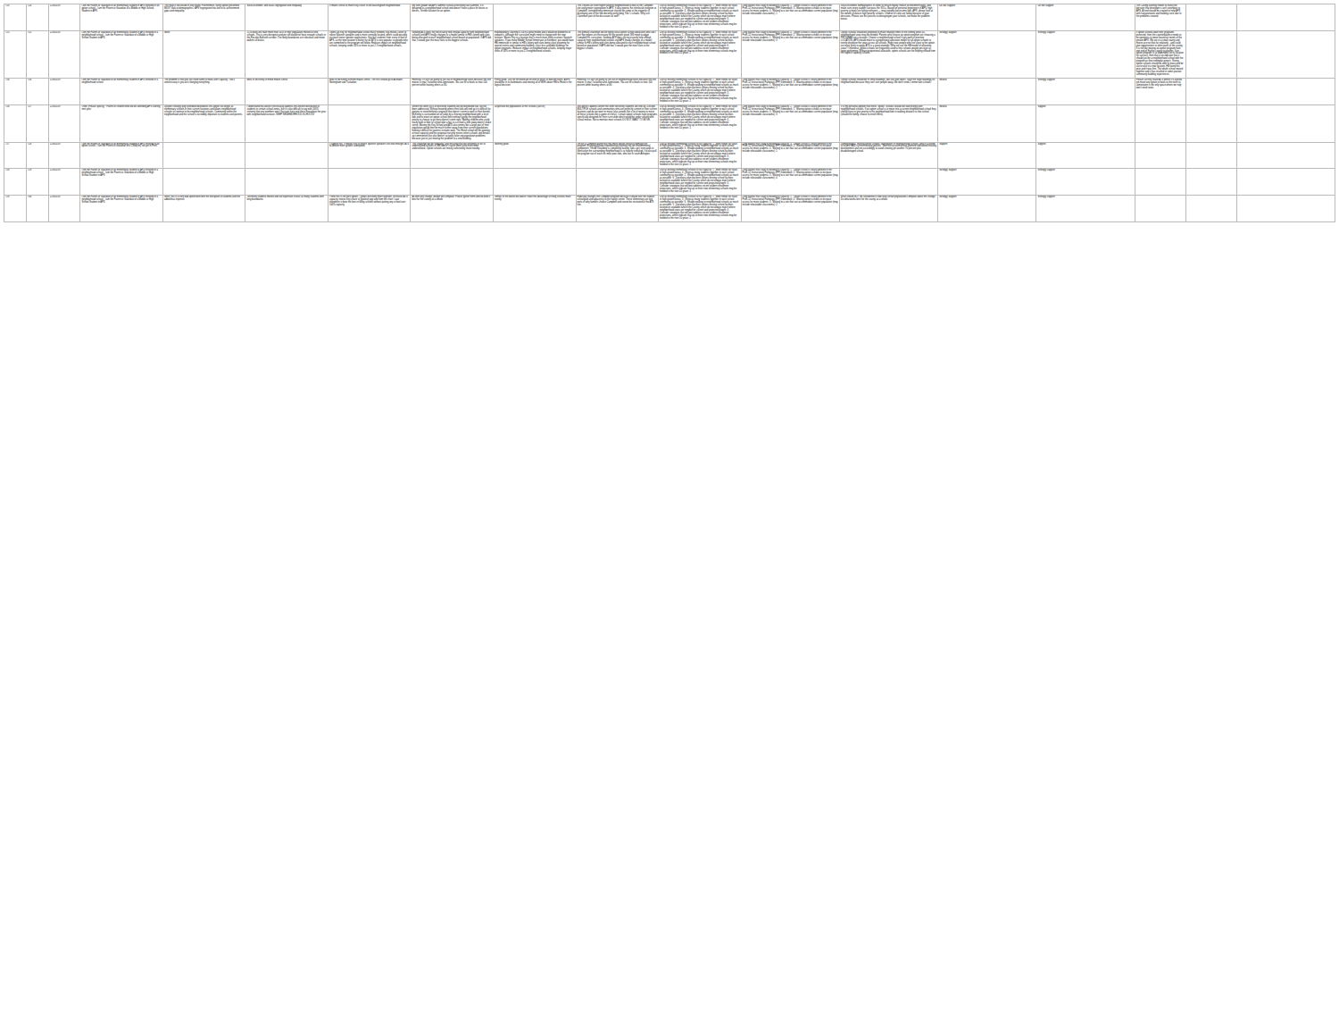| 724 | 724 | 12/6/2019 | I am the Parent or Guardian of an Elementary Student in APS enrolled in an option school , I am the Parent or Guardian of a Middle or High School Student in APS | This map is not based in any reality. Furthermore, every option presented MUST look at demographics. APS segregation has led to its achievement gaps and inequality. | Socio-economic and racial segregation and inequality | It makes sense to move Key closer to the Buckingham neighborhood. | My sixth grader did APS summer school at McKinley last summer. It is designed as a neighborhood school and doesn't have a place for buses or drivers. Terrible location for an option. | | This creates an even higher poverty neighborhood school at the Campbell site and greater segregation in APS. It also ignores the interlocale program at Campbell, strengthening immersion should not come at the expense of destroying one of the few decently performing Title 1 schools. Why isn't Claremont part of the discussion as well? | Use all existing elementary schools to full capacity: 1 , Meet needs for seats in high-growth areas: 5 , Keep as many students together in each school community as possible: 4 , Enable walking to neighborhood schools as much as possible: 6 , Develop a plan that best utilizes existing school facilities located on available land in the County, which do not always match where neighborhood seats are needed for current and projected growth: 3 , Consider strategies that will best address recent student enrollment projections, which indicate that up to three new elementary schools may be needed in the next 10 years: 2 | Long waitlist that could fill building to capacity: 2 , Option school is clearly defined in the PreK-12 Instructional Pathways (IPP) framework: 3 , Moving option schools to increase access for more students: 4 , Moving to a site that can accommodate current population (may include relocatable classrooms): 1 | Socio-economic demographics in order to ensure equity, reduce achievement gaps, and make sure every student can pass the SOLs. Based on personal experience in APS, high poverty schools are failing everyone — most notably low income kids. APS, please look at the wealth of data in high poverty schools. Children of color are failing because of your decisions. Please use this process to desegregate your schools, not make the problem worse. | Do Not Support | Do Not Support | The County attorney needs to revisit the decision that developers can't contribute to APS. A fund should be created to help APS with transportation and building costs due to the problems created. | | |
| 725 | 725 | 12/6/2019 | I am the Parent or Guardian of an Elementary Student in APS enrolled in a neighborhood school , I am the Parent or Guardian of a Middle or High School Student in APS | None | 15 schools will have more than 30% of their population moved to new schools. This is very disruptive and we still would not have enough schools in the Rosslyn-Ballston corridor. The likely boundaries are ridiculous and mean walkers to buses. | Opens up Key for neighborhood school much needed. Key moves closer to native Spanish speakers and is more centrally located, which could possibly increase native speaker applications. Key bus students from every school in APS, so the new location is better for all. ATS is very popular, so people who are committed to the program will follow. Reduces impact on neighborhood schools, keeping under 30% or more to just 2-3 neighborhood schools. | Growing ATS does not necessarily help offload capacity from neighborhood schools until APS finally changes to a model similar to HB's lottery with slots being allocated to each neighborhood school based on population. If APS did that, it would give the most slots to the biggest schools. | Expeditionary Learning is such a great model and it would be wonderful to expand it, although the curriculum might need to change with the new location. Moves Key to a location that is much more likely to attract Spanish speakers. If you move Middle School Immersion to Kenmore, you would have HB immersion in similar to HB's lottery with slots being close proximity for special events and community building. Uses less available buildings for option programs. Reduces impact on neighborhood schools, keeping major shifts of 30% or more to just 2-3 neighborhood schools. | The primary challenge will be highly vocal option school advocates who can't see that moves are necessary for the greater good. Will need to adapt Campbell EL curriculum. Growing ATS does not necessarily help offload capacity from neighborhood schools until APS finally changes to a model similar to HB's lottery with slots being allocated to each neighborhood school based on population. If APS did that, it would give the most slots to the biggest schools. | Use all existing elementary schools to full capacity: 3 , Meet needs for seats in high-growth areas: 1 , Keep as many students together in each school community as possible: 4 , Enable walking to neighborhood schools as much as possible: 5 , Develop a plan that best utilizes existing school facilities located on available land in the County, which do not always match where neighborhood seats are needed for current and projected growth: 6 , Consider strategies that will best address recent student enrollment projections, which indicate that up to three new elementary schools may be needed in the next 10 years: 2 | Long waitlist that could fill building to capacity: 4 , Option school is clearly defined in the PreK-12 Instructional Pathways (IPP) framework: 2 , Moving option schools to increase access for more students: 1 , Moving to a site that can accommodate current population (may include relocatable classrooms): 3 | Option schools should be proposed to move multiple times in the coming years as neighborhood seats may be needed. Parents who choose an option program are choosing a PROGRAM not a location. Choose a neighborhood school if you want to prioritize LOCATION. APS should move to a proportional allocation model for all option schools to evenly distribute the seats across all schools. Right now, people who live close to the option are more likely to apply. ATS is a great example. Why not use the HB model of allocating seats? Otherwise, option schools are frequently used to free schools people perceive as lower performing. Without proportional allocation, option schools are not helping offload from the highest capacity schools. | Strongly Support | Strongly Support | If option schools want their programs protected, then the counterbalance needs to be openness to move based on needs of the greater APS. We are in a small county and moves are not that far relatively - and could give opportunities to other parts of the county. It is not like moving an option program from one end of Fairfax county to another. If an option program is so dependent on its location for success, then that is an indicator that it should just be a neighborhood school with the program as their exemplar project. Strong option schools should be able to move and be successful in a new location. HB loved this year and it was fine. The whole school moved together and it has resulted in some positive community building experiences. | | |
| 726 | 726 | 12/6/2019 | I am the Parent or Guardian of an Elementary Student in APS enrolled in a neighborhood school | The problem is that you still show some schools over capacity. That's unnecessary is you are changing everything. | Most of McKinley to Reed makes sense. | Most of McKinley to Reed makes sense. The rest should go to Ashlawn, Nottingham and Tuckahoe. | Honestly, it it are still going to run out of neighborhood seats because the line moves is near Tuckahoe and Jamestown. You can fill schools to near 100 percent while leaving others at 80. | Pretty good. Just rip the band aid off and fix years of bad decisions. ASFS should be in its boundaries and moving all of MVE above HB to Reed is the logical decision | Honestly, it it are still going to run out of neighborhood seats because the line moves is near Tuckahoe and Jamestown. You can fill schools to near 100 percent while leaving others at 80. | Use all existing elementary schools to full capacity: 1 , Meet needs for seats in high-growth areas: 5 , Keep as many students together in each school community as possible: 6 , Enable walking to neighborhood schools as much as possible: 4 , Develop a plan that best utilizes existing school facilities located on available land in the County, which do not always match where neighborhood seats are needed for current and projected growth: 3 , Consider strategies that will best address recent student enrollment projections, which indicate that up to three new elementary schools may be needed in the next 10 years: 2 | Long waitlist that could fill building to capacity: 4 , Option school is clearly defined in the PreK-12 Instructional Pathways (IPP) framework: 3 , Moving option schools to increase access for more students: 1 , Moving to a site that can accommodate current population (may include relocatable classrooms): 2 | Option schools should be in small buildings. But use later dates. Save the large buildings for neighborhood because they can't turn people away. We don't need 2 immersion schools! | Neutral | Strongly Support | Please cut Key, leave ATS where it is and do not move any option schools to the north to Jamestown is the only space where we truly won't need seats. | | |
| 726 | 727 | 12/6/2019 | Other (Please specify) : Parent of children who will be attending APS starting next year | Despite creating long extended boundaries this option still keeps all elementary schools in their current locations and allows neighborhood schools to continue to be neighborhood schools. Community within the neighborhood and the school is incredibly important to students and parents. | I understand this doesn't necessarily address the uneven distribution of students in certain school zones, but it's also difficult to say with 100% certainty that any numbers won't fluctuate here and there throughout the year with neighborhood turnover. KEEP NEIGHBORHOOD SCHOOLS! | | Where the other 80% of McKinley students will be distributed has still not been addressed. Without knowing where their kids will end up it is difficult for parents to stand behind a proposal that doesn't seem to work in their benefit. McKinley is surrounded on all sides by a thriving neighborhood with a lot of kids and to move an option school there without giving the neighborhood priority to choose to go there doesn't seem right. Making children who could easily walk or bike to school take a bus to a school a mile away doesn't make sense. Moving the Key School and ATS also seems like a large part of their population would then be much further away from their current populations making it difficult for parents to make work. The Reed school will be opening at near capacity and this proposal not only moves entire schools and breaks up communities but also doesn't actually solve any population problems because you're just moving the problem to a new building. | Dispersed the populations of the schools (sort of) | Still doesn't address where the other McKinley students will end up. Disrupts MULTIPLE schools and communities who are perfectly content in their current locations and do not want to move (also sounds like a lot of money to move all these schools like a game of chess). Certain option schools have programs specifically designed for their curriculum which would be under utilized with school moves. Not to mention most schools DO NOT WANT TO MOVE. | Use all existing elementary schools to full capacity: 3 , Meet needs for seats in high-growth areas: 4 , Keep as many students together in each school community as possible: 6 , Enable walking to neighborhood schools as much as possible: 5 , Develop a plan that best utilizes existing school facilities located on available land in the County, which do not always match where neighborhood seats are needed for current and projected growth: 4 , Consider strategies that will best address recent student enrollment projections, which indicate that up to three new elementary schools may be needed in the next 10 years: 5 | Long waitlist that could fill building to capacity: 2 , Option school is clearly defined in the PreK-12 Instructional Pathways (IPP) framework: 1 , Moving option schools to increase access for more students: 4 , Moving to a site that can accommodate current population (may include relocatable classrooms): 3 | It is my personal opinion that these "option" schools should not take priority over neighborhood schools. If an option school is to move into a current neighborhood school they should have to give priority to the neighborhood kids in walking distance to that school (should the family choose to enroll there). | Neutral | Support | | | |
| 727 | 728 | 12/6/2019 | I am the Parent or Guardian of an Elementary Student in APS enrolled in an option school , I am the Parent or Guardian of a Child(ren) not yet in PreK | | | I support this. It moves Key to where Spanish speakers live and enlarges ATS to absorb more growth countywide. | The challenge will be filling key, and ensuring that the proximity of ats to underutilized schools in NW doesn't cause there to be even more underutilized. Option schools are mostly selected by those nearby. | Nothing good. | I'm not a Campbell parent but this move would seriously damage the program. Everyone knows expeditionary learning has an environmental component. The ATS building is completely lacking; kids can't even walk to Glencarlyn the surrounding neighborhood is so heavily trafficked. It'd also pull the program out of reach for most poor kids, who live in south Arlington. | Use all existing elementary schools to full capacity: 1 , Meet needs for seats in high-growth areas: 2 , Keep as many students together in each school community as possible: 4 , Enable walking to neighborhood schools as much as possible: 6 , Develop a plan that best utilizes existing school facilities located on available land in the County, which do not always match where neighborhood seats are needed for current and projected growth: 3 , Consider strategies that will best address recent student enrollment projections, which indicate that up to three new elementary schools may be needed in the next 10 years: 5 | Long waitlist that could fill building to capacity: 3 , Option school is clearly defined in the PreK-12 Instructional Pathways (IPP) framework: 2 , Moving option schools to increase access for more students: 4 , Moving to a site that can accommodate current population (may include relocatable classrooms): 1 | Demographics. Moving option schools segregation in neighborhood schools, which is rooted in historic AND current housing policies. Take into account where planned subsidized housing development and not accordingly to avoid creating yet another 70 percent plus disadvantaged school. | Support | Support | | | |
| 728 | 729 | 12/6/2019 | I am the Parent or Guardian of an Elementary Student in APS enrolled in a neighborhood school , I am the Parent or Guardian of a Middle or High School Student in APS | | | | | | | Use all existing elementary schools to full capacity: 1 , Meet needs for seats in high-growth areas: 4 , Keep as many students together in each school community as possible: 2 , Enable walking to neighborhood schools as much as possible: 6 , Develop a plan that best utilizes existing school facilities located on available land in the County, which do not always match where neighborhood seats are needed for current and projected growth: 3 , Consider strategies that will best address recent student enrollment projections, which indicate that up to three new elementary schools may be needed in the next 10 years: 4 | Long waitlist that could fill building to capacity: 1 , Option school is clearly defined in the PreK-12 Instructional Pathways (IPP) framework: 2 , Moving option schools to increase access for more students: 3 , Moving to a site that can accommodate current population (may include relocatable classrooms): 4 | | Strongly Support | Strongly Support | | | |
| 729 | 730 | 12/6/2019 | I am the Parent or Guardian of an Elementary Student in APS enrolled in a neighborhood school , I am the Parent or Guardian of a Middle or High School Student in APS | None, this is a very bad option both with the disruption of students and the added bus expense | Too many students moved and too expensive to bus so many students with long boundaries | I think this is the best option – keeps McKinley more together, increases ATS capacity, moves Key closer to Spanish pop and from the chart I saw elsewhere it does the best in filling schools without putting any school over 100% capacity | As with any change, people will complain. Please ignore them and do what's best for the county as a whole | Similar to the above but doesn't have the advantage of filling schools more evenly | Radically changes the Campbell program because it would lose the outdoor schoolyard and adjacency to the nature center. These elementary are key parts of why families choose Campbell and cannot be recreated at the ATS site. | Use all existing elementary schools to full capacity: 1 , Meet needs for seats in high-growth areas: 3 , Keep as many students together in each school community as possible: 6 , Enable walking to neighborhood schools as much as possible: 5 , Develop a plan that best utilizes existing school facilities located on available land in the County, which do not always match where neighborhood seats are needed for current and projected growth: 4 , Consider strategies that will best address recent student enrollment projections, which indicate that up to three new elementary schools may be needed in the next 10 years: 2 | Long waitlist that could fill building to capacity: 1 , Option school is clearly defined in the PreK-12 Instructional Pathways (IPP) framework: 4 , Moving option schools to increase access for more students: 3 , Moving to a site that can accommodate current population (may include relocatable classrooms): 2 | What should NOT be considered is how loud certain populations complain about the change. Do what works best for the county as a whole. | Strongly Support | Strongly Support | | | |